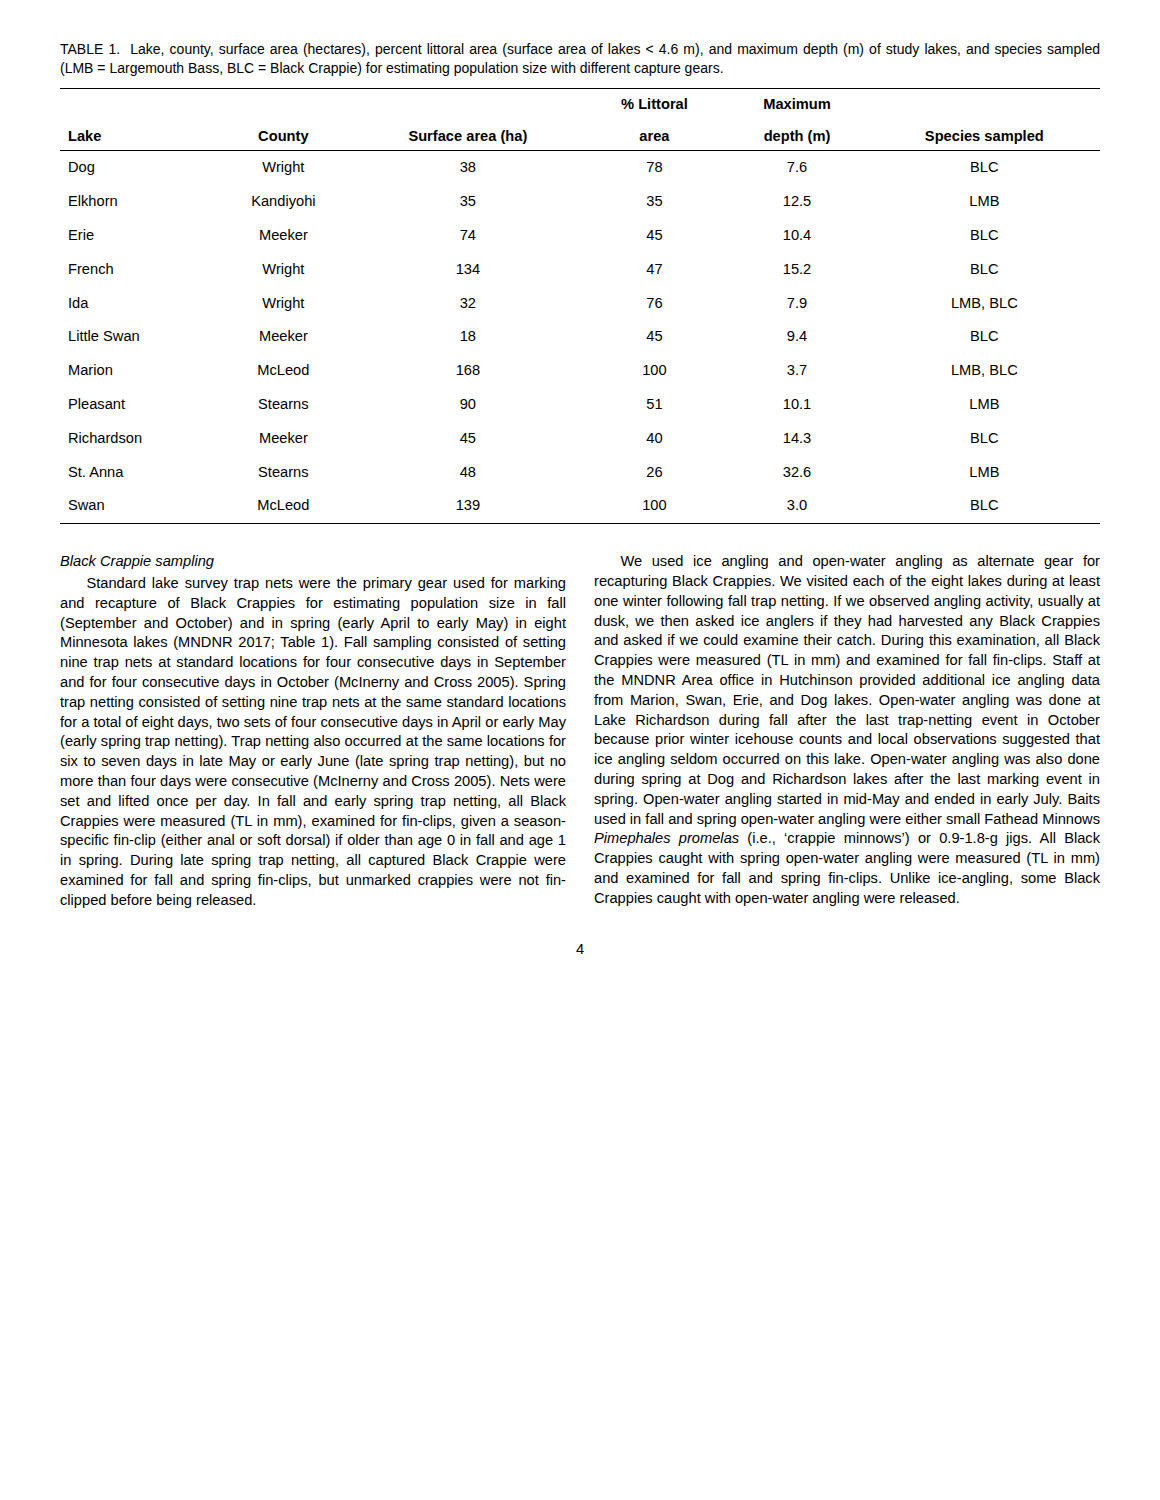TABLE 1. Lake, county, surface area (hectares), percent littoral area (surface area of lakes < 4.6 m), and maximum depth (m) of study lakes, and species sampled (LMB = Largemouth Bass, BLC = Black Crappie) for estimating population size with different capture gears.
| | | | % Littoral | Maximum | |
| --- | --- | --- | --- | --- | --- |
| Lake | County | Surface area (ha) | area | depth (m) | Species sampled |
| Dog | Wright | 38 | 78 | 7.6 | BLC |
| Elkhorn | Kandiyohi | 35 | 35 | 12.5 | LMB |
| Erie | Meeker | 74 | 45 | 10.4 | BLC |
| French | Wright | 134 | 47 | 15.2 | BLC |
| Ida | Wright | 32 | 76 | 7.9 | LMB, BLC |
| Little Swan | Meeker | 18 | 45 | 9.4 | BLC |
| Marion | McLeod | 168 | 100 | 3.7 | LMB, BLC |
| Pleasant | Stearns | 90 | 51 | 10.1 | LMB |
| Richardson | Meeker | 45 | 40 | 14.3 | BLC |
| St. Anna | Stearns | 48 | 26 | 32.6 | LMB |
| Swan | McLeod | 139 | 100 | 3.0 | BLC |
Black Crappie sampling
Standard lake survey trap nets were the primary gear used for marking and recapture of Black Crappies for estimating population size in fall (September and October) and in spring (early April to early May) in eight Minnesota lakes (MNDNR 2017; Table 1). Fall sampling consisted of setting nine trap nets at standard locations for four consecutive days in September and for four consecutive days in October (McInerny and Cross 2005). Spring trap netting consisted of setting nine trap nets at the same standard locations for a total of eight days, two sets of four consecutive days in April or early May (early spring trap netting). Trap netting also occurred at the same locations for six to seven days in late May or early June (late spring trap netting), but no more than four days were consecutive (McInerny and Cross 2005). Nets were set and lifted once per day. In fall and early spring trap netting, all Black Crappies were measured (TL in mm), examined for fin-clips, given a season-specific fin-clip (either anal or soft dorsal) if older than age 0 in fall and age 1 in spring. During late spring trap netting, all captured Black Crappie were examined for fall and spring fin-clips, but unmarked crappies were not fin-clipped before being released.
We used ice angling and open-water angling as alternate gear for recapturing Black Crappies. We visited each of the eight lakes during at least one winter following fall trap netting. If we observed angling activity, usually at dusk, we then asked ice anglers if they had harvested any Black Crappies and asked if we could examine their catch. During this examination, all Black Crappies were measured (TL in mm) and examined for fall fin-clips. Staff at the MNDNR Area office in Hutchinson provided additional ice angling data from Marion, Swan, Erie, and Dog lakes. Open-water angling was done at Lake Richardson during fall after the last trap-netting event in October because prior winter icehouse counts and local observations suggested that ice angling seldom occurred on this lake. Open-water angling was also done during spring at Dog and Richardson lakes after the last marking event in spring. Open-water angling started in mid-May and ended in early July. Baits used in fall and spring open-water angling were either small Fathead Minnows Pimephales promelas (i.e., ‘crappie minnows’) or 0.9-1.8-g jigs. All Black Crappies caught with spring open-water angling were measured (TL in mm) and examined for fall and spring fin-clips. Unlike ice-angling, some Black Crappies caught with open-water angling were released.
4